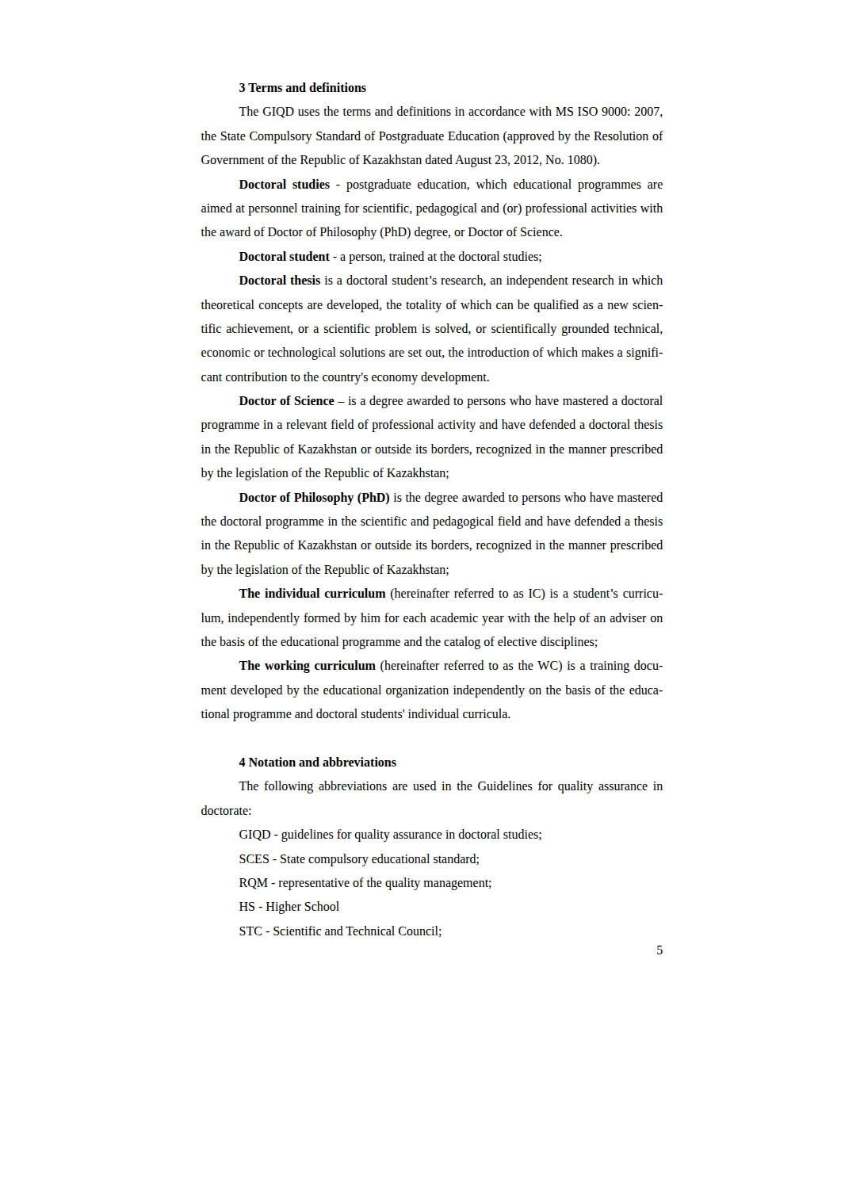3 Terms and definitions
The GIQD uses the terms and definitions in accordance with MS ISO 9000: 2007, the State Compulsory Standard of Postgraduate Education (approved by the Resolution of Government of the Republic of Kazakhstan dated August 23, 2012, No. 1080).
Doctoral studies - postgraduate education, which educational programmes are aimed at personnel training for scientific, pedagogical and (or) professional activities with the award of Doctor of Philosophy (PhD) degree, or Doctor of Science.
Doctoral student - a person, trained at the doctoral studies;
Doctoral thesis is a doctoral student’s research, an independent research in which theoretical concepts are developed, the totality of which can be qualified as a new scientific achievement, or a scientific problem is solved, or scientifically grounded technical, economic or technological solutions are set out, the introduction of which makes a significant contribution to the country's economy development.
Doctor of Science – is a degree awarded to persons who have mastered a doctoral programme in a relevant field of professional activity and have defended a doctoral thesis in the Republic of Kazakhstan or outside its borders, recognized in the manner prescribed by the legislation of the Republic of Kazakhstan;
Doctor of Philosophy (PhD) is the degree awarded to persons who have mastered the doctoral programme in the scientific and pedagogical field and have defended a thesis in the Republic of Kazakhstan or outside its borders, recognized in the manner prescribed by the legislation of the Republic of Kazakhstan;
The individual curriculum (hereinafter referred to as IC) is a student’s curriculum, independently formed by him for each academic year with the help of an adviser on the basis of the educational programme and the catalog of elective disciplines;
The working curriculum (hereinafter referred to as the WC) is a training document developed by the educational organization independently on the basis of the educational programme and doctoral students' individual curricula.
4 Notation and abbreviations
The following abbreviations are used in the Guidelines for quality assurance in doctorate:
GIQD - guidelines for quality assurance in doctoral studies;
SCES - State compulsory educational standard;
RQM - representative of the quality management;
HS - Higher School
STC - Scientific and Technical Council;
5